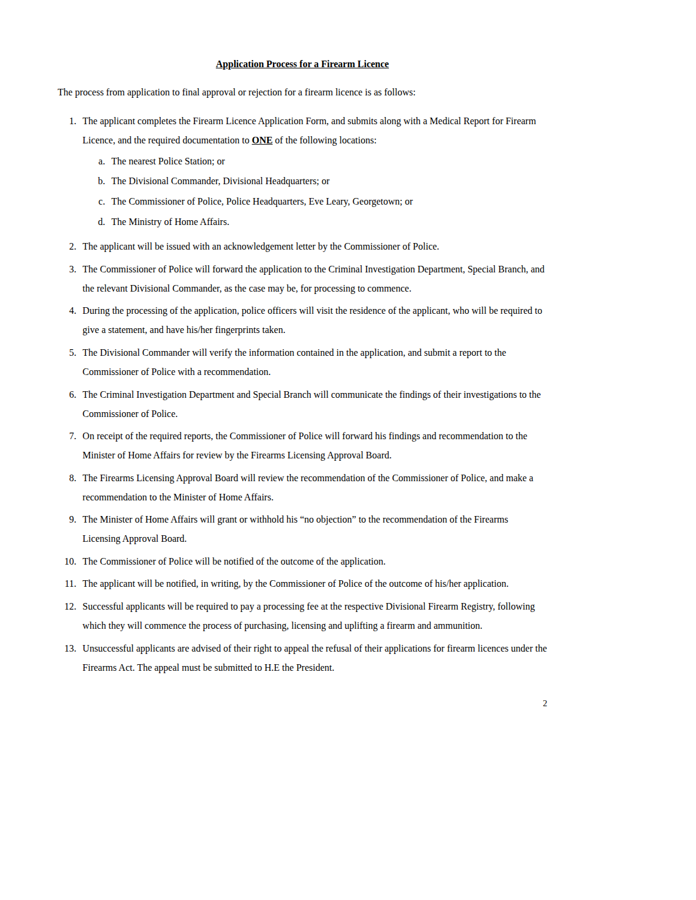Application Process for a Firearm Licence
The process from application to final approval or rejection for a firearm licence is as follows:
The applicant completes the Firearm Licence Application Form, and submits along with a Medical Report for Firearm Licence, and the required documentation to ONE of the following locations:
The nearest Police Station; or
The Divisional Commander, Divisional Headquarters; or
The Commissioner of Police, Police Headquarters, Eve Leary, Georgetown; or
The Ministry of Home Affairs.
The applicant will be issued with an acknowledgement letter by the Commissioner of Police.
The Commissioner of Police will forward the application to the Criminal Investigation Department, Special Branch, and the relevant Divisional Commander, as the case may be, for processing to commence.
During the processing of the application, police officers will visit the residence of the applicant, who will be required to give a statement, and have his/her fingerprints taken.
The Divisional Commander will verify the information contained in the application, and submit a report to the Commissioner of Police with a recommendation.
The Criminal Investigation Department and Special Branch will communicate the findings of their investigations to the Commissioner of Police.
On receipt of the required reports, the Commissioner of Police will forward his findings and recommendation to the Minister of Home Affairs for review by the Firearms Licensing Approval Board.
The Firearms Licensing Approval Board will review the recommendation of the Commissioner of Police, and make a recommendation to the Minister of Home Affairs.
The Minister of Home Affairs will grant or withhold his “no objection” to the recommendation of the Firearms Licensing Approval Board.
The Commissioner of Police will be notified of the outcome of the application.
The applicant will be notified, in writing, by the Commissioner of Police of the outcome of his/her application.
Successful applicants will be required to pay a processing fee at the respective Divisional Firearm Registry, following which they will commence the process of purchasing, licensing and uplifting a firearm and ammunition.
Unsuccessful applicants are advised of their right to appeal the refusal of their applications for firearm licences under the Firearms Act. The appeal must be submitted to H.E the President.
2